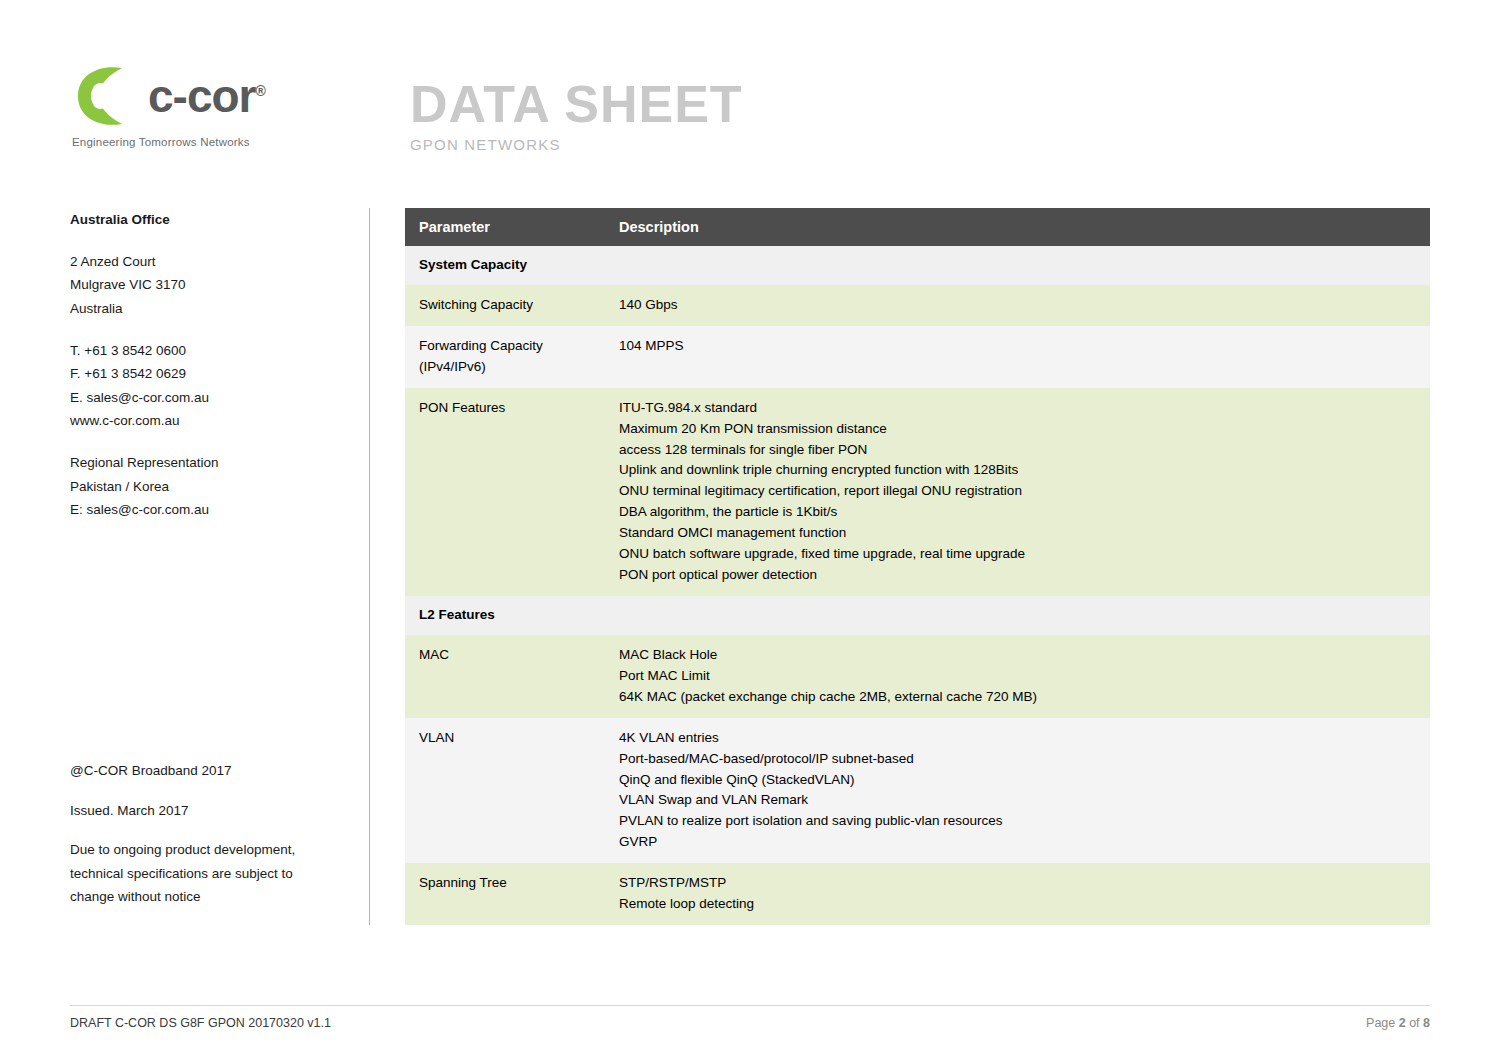c-cor®
Engineering Tomorrows Networks
DATA SHEET
GPON NETWORKS
Australia Office
2 Anzed Court
Mulgrave VIC 3170
Australia
T. +61 3 8542 0600
F. +61 3 8542 0629
E. sales@c-cor.com.au
www.c-cor.com.au
Regional Representation
Pakistan / Korea
E: sales@c-cor.com.au
@C-COR Broadband 2017
Issued. March 2017
Due to ongoing product development, technical specifications are subject to change without notice
| Parameter | Description |
| --- | --- |
| System Capacity |
| Switching Capacity | 140 Gbps |
| Forwarding Capacity (IPv4/IPv6) | 104 MPPS |
| PON Features | ITU-TG.984.x standard Maximum 20 Km PON transmission distance access 128 terminals for single fiber PON Uplink and downlink triple churning encrypted function with 128Bits ONU terminal legitimacy certification, report illegal ONU registration DBA algorithm, the particle is 1Kbit/s Standard OMCI management function ONU batch software upgrade, fixed time upgrade, real time upgrade PON port optical power detection |
| L2 Features |
| MAC | MAC Black Hole Port MAC Limit 64K MAC (packet exchange chip cache 2MB, external cache 720 MB) |
| VLAN | 4K VLAN entries Port-based/MAC-based/protocol/IP subnet-based QinQ and flexible QinQ (StackedVLAN) VLAN Swap and VLAN Remark PVLAN to realize port isolation and saving public-vlan resources GVRP |
| Spanning Tree | STP/RSTP/MSTP Remote loop detecting |
DRAFT C-COR DS G8F GPON 20170320 v1.1
Page 2 of 8